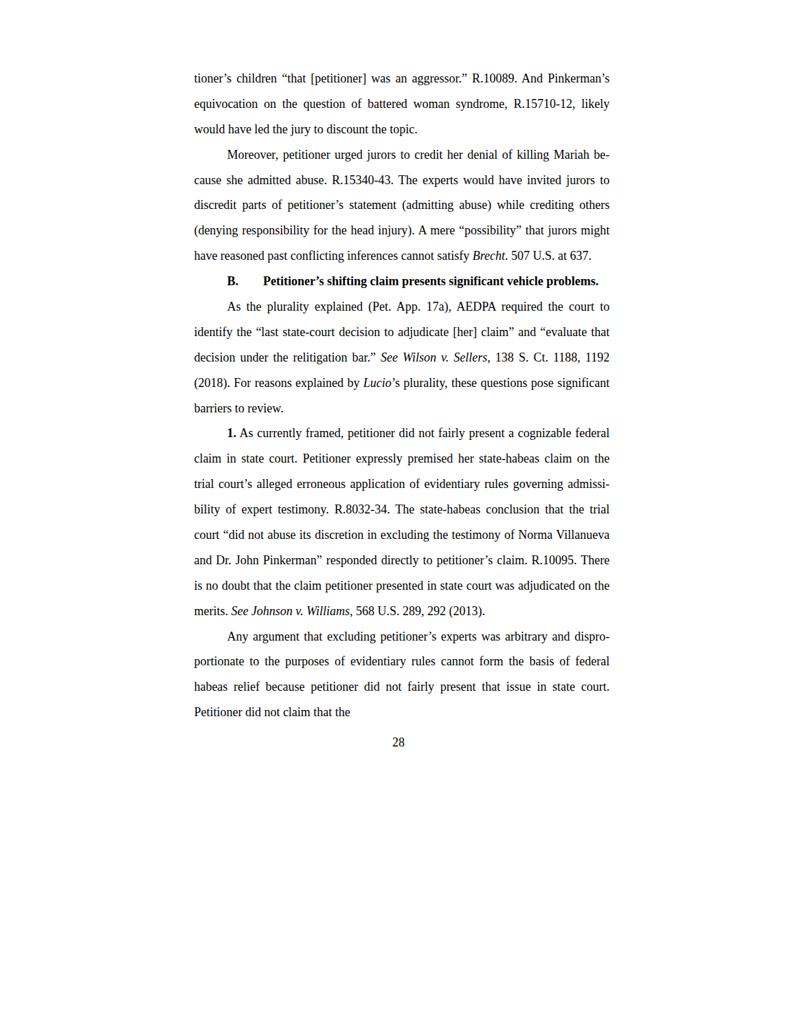tioner’s children “that [petitioner] was an aggressor.” R.10089. And Pinkerman’s equivocation on the question of battered woman syndrome, R.15710-12, likely would have led the jury to discount the topic.
Moreover, petitioner urged jurors to credit her denial of killing Mariah because she admitted abuse. R.15340-43. The experts would have invited jurors to discredit parts of petitioner’s statement (admitting abuse) while crediting others (denying responsibility for the head injury). A mere “possibility” that jurors might have reasoned past conflicting inferences cannot satisfy Brecht. 507 U.S. at 637.
B.  Petitioner’s shifting claim presents significant vehicle problems.
As the plurality explained (Pet. App. 17a), AEDPA required the court to identify the “last state-court decision to adjudicate [her] claim” and “evaluate that decision under the relitigation bar.” See Wilson v. Sellers, 138 S. Ct. 1188, 1192 (2018). For reasons explained by Lucio’s plurality, these questions pose significant barriers to review.
1. As currently framed, petitioner did not fairly present a cognizable federal claim in state court. Petitioner expressly premised her state-habeas claim on the trial court’s alleged erroneous application of evidentiary rules governing admissibility of expert testimony. R.8032-34. The state-habeas conclusion that the trial court “did not abuse its discretion in excluding the testimony of Norma Villanueva and Dr. John Pinkerman” responded directly to petitioner’s claim. R.10095. There is no doubt that the claim petitioner presented in state court was adjudicated on the merits. See Johnson v. Williams, 568 U.S. 289, 292 (2013).
Any argument that excluding petitioner’s experts was arbitrary and disproportionate to the purposes of evidentiary rules cannot form the basis of federal habeas relief because petitioner did not fairly present that issue in state court. Petitioner did not claim that the
28